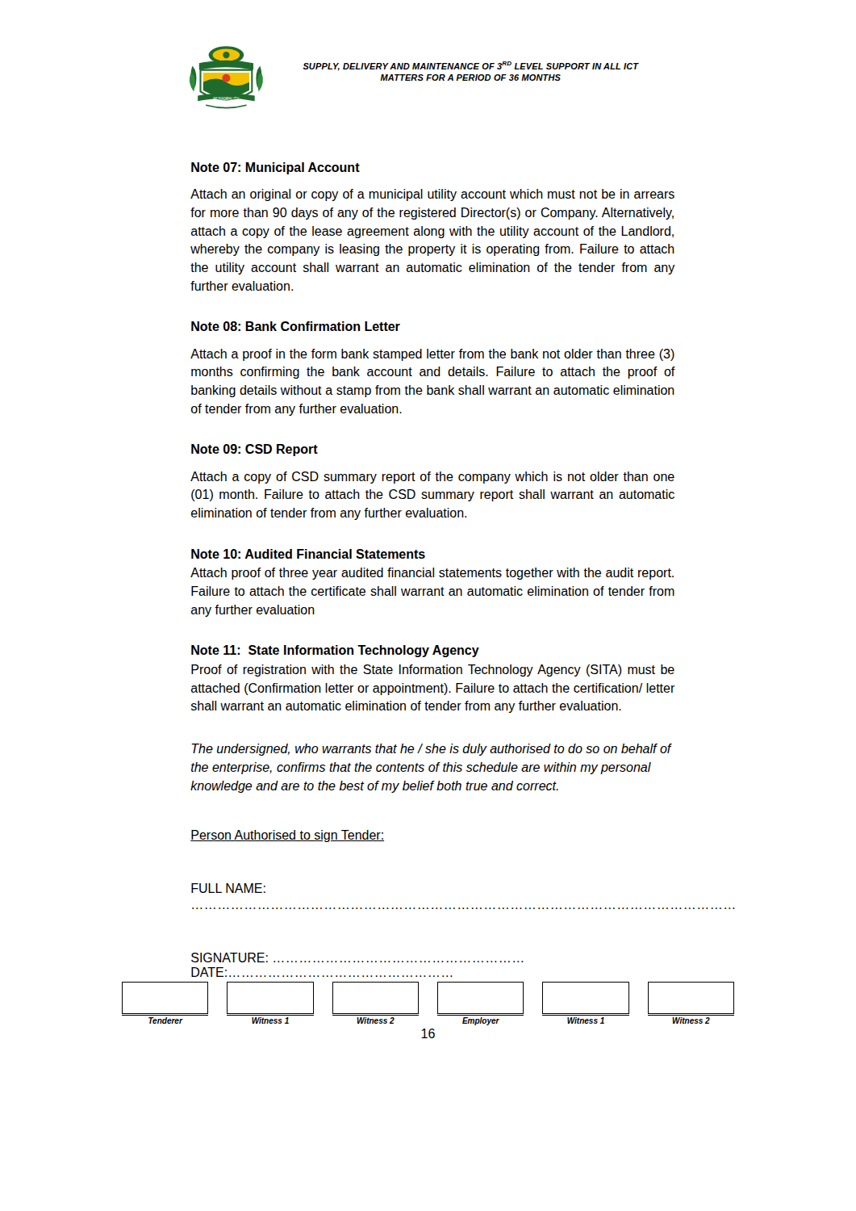MUNICIPALITY
SUPPLY, DELIVERY AND MAINTENANCE OF 3RD LEVEL SUPPORT IN ALL ICT MATTERS FOR A PERIOD OF 36 MONTHS
Note 07: Municipal Account
Attach an original or copy of a municipal utility account which must not be in arrears for more than 90 days of any of the registered Director(s) or Company. Alternatively, attach a copy of the lease agreement along with the utility account of the Landlord, whereby the company is leasing the property it is operating from. Failure to attach the utility account shall warrant an automatic elimination of the tender from any further evaluation.
Note 08: Bank Confirmation Letter
Attach a proof in the form bank stamped letter from the bank not older than three (3) months confirming the bank account and details. Failure to attach the proof of banking details without a stamp from the bank shall warrant an automatic elimination of tender from any further evaluation.
Note 09: CSD Report
Attach a copy of CSD summary report of the company which is not older than one (01) month. Failure to attach the CSD summary report shall warrant an automatic elimination of tender from any further evaluation.
Note 10: Audited Financial Statements
Attach proof of three year audited financial statements together with the audit report. Failure to attach the certificate shall warrant an automatic elimination of tender from any further evaluation
Note 11: State Information Technology Agency
Proof of registration with the State Information Technology Agency (SITA) must be attached (Confirmation letter or appointment). Failure to attach the certification/ letter shall warrant an automatic elimination of tender from any further evaluation.
The undersigned, who warrants that he / she is duly authorised to do so on behalf of the enterprise, confirms that the contents of this schedule are within my personal knowledge and are to the best of my belief both true and correct.
Person Authorised to sign Tender:
FULL NAME: ……………………………………………………………………………………………………………
SIGNATURE: ………………………………………………… DATE:……………………………………………
Tenderer
Witness 1
Witness 2
Employer
Witness 1
Witness 2
16